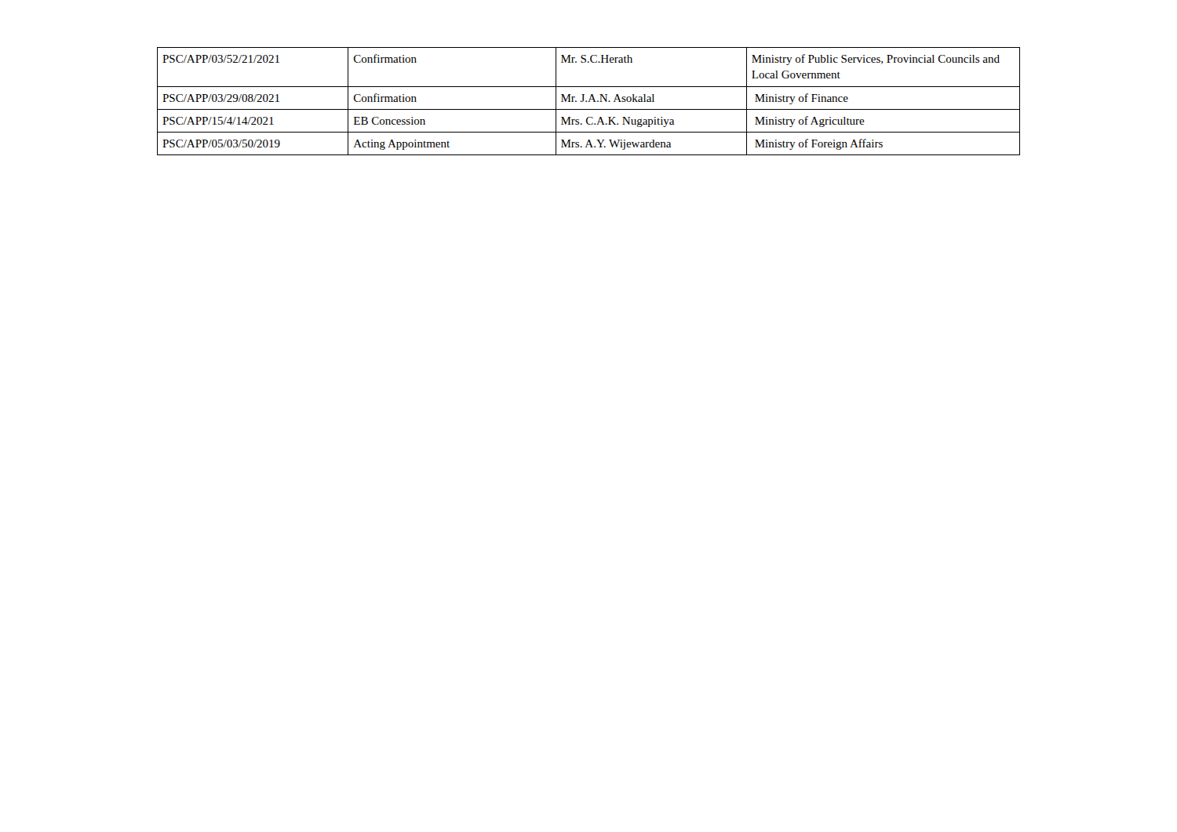| PSC/APP/03/52/21/2021 | Confirmation | Mr. S.C.Herath | Ministry of Public Services, Provincial Councils and Local Government |
| PSC/APP/03/29/08/2021 | Confirmation | Mr. J.A.N. Asokalal | Ministry of Finance |
| PSC/APP/15/4/14/2021 | EB Concession | Mrs. C.A.K. Nugapitiya | Ministry of Agriculture |
| PSC/APP/05/03/50/2019 | Acting Appointment | Mrs. A.Y. Wijewardena | Ministry of Foreign Affairs |